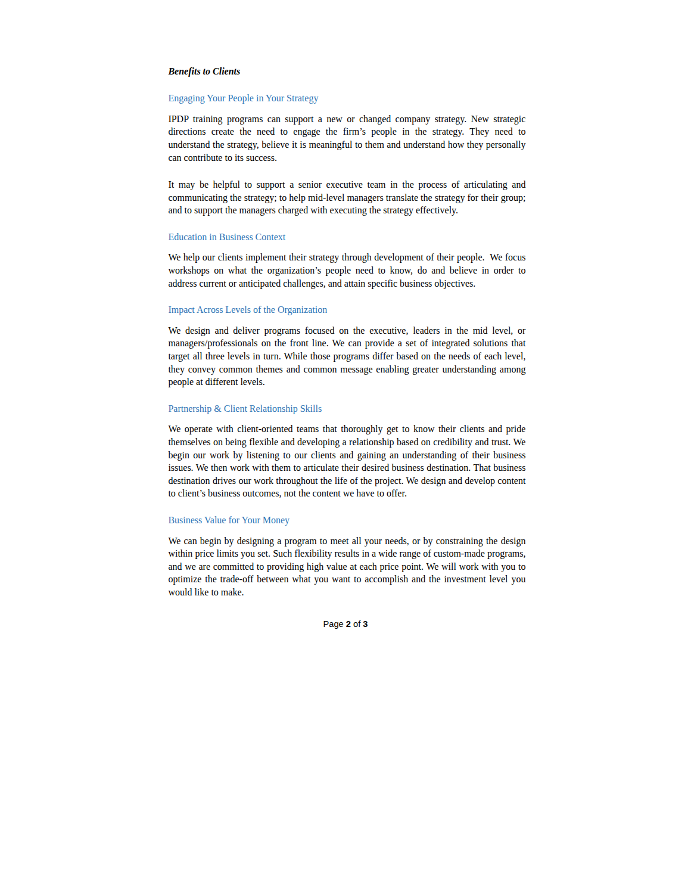Benefits to Clients
Engaging Your People in Your Strategy
IPDP training programs can support a new or changed company strategy. New strategic directions create the need to engage the firm’s people in the strategy. They need to understand the strategy, believe it is meaningful to them and understand how they personally can contribute to its success.
It may be helpful to support a senior executive team in the process of articulating and communicating the strategy; to help mid-level managers translate the strategy for their group; and to support the managers charged with executing the strategy effectively.
Education in Business Context
We help our clients implement their strategy through development of their people. We focus workshops on what the organization’s people need to know, do and believe in order to address current or anticipated challenges, and attain specific business objectives.
Impact Across Levels of the Organization
We design and deliver programs focused on the executive, leaders in the mid level, or managers/professionals on the front line. We can provide a set of integrated solutions that target all three levels in turn. While those programs differ based on the needs of each level, they convey common themes and common message enabling greater understanding among people at different levels.
Partnership & Client Relationship Skills
We operate with client-oriented teams that thoroughly get to know their clients and pride themselves on being flexible and developing a relationship based on credibility and trust. We begin our work by listening to our clients and gaining an understanding of their business issues. We then work with them to articulate their desired business destination. That business destination drives our work throughout the life of the project. We design and develop content to client’s business outcomes, not the content we have to offer.
Business Value for Your Money
We can begin by designing a program to meet all your needs, or by constraining the design within price limits you set. Such flexibility results in a wide range of custom-made programs, and we are committed to providing high value at each price point. We will work with you to optimize the trade-off between what you want to accomplish and the investment level you would like to make.
Page 2 of 3